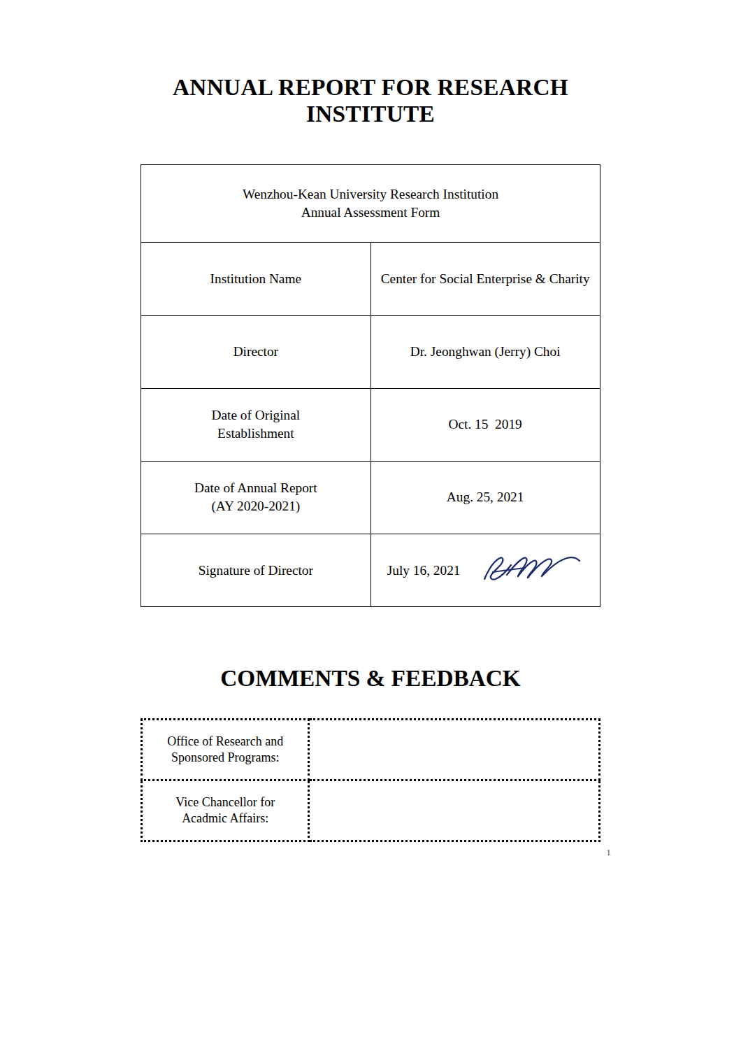ANNUAL REPORT FOR RESEARCH INSTITUTE
| Wenzhou-Kean University Research Institution Annual Assessment Form |
| Institution Name | Center for Social Enterprise & Charity |
| Director | Dr. Jeonghwan (Jerry) Choi |
| Date of Original Establishment | Oct. 15 2019 |
| Date of Annual Report (AY 2020-2021) | Aug. 25, 2021 |
| Signature of Director | July 16, 2021 |
COMMENTS & FEEDBACK
| Office of Research and Sponsored Programs: | |
| Vice Chancellor for Acadmic Affairs: | |
1